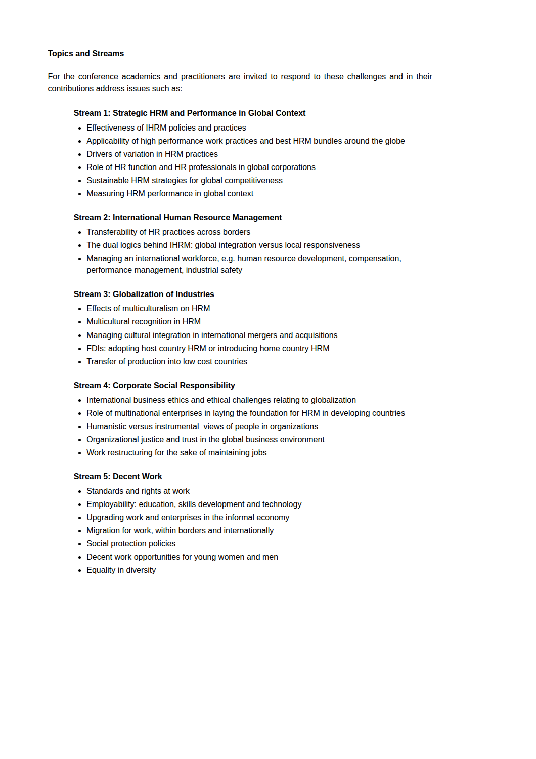Topics and Streams
For the conference academics and practitioners are invited to respond to these challenges and in their contributions address issues such as:
Stream 1: Strategic HRM and Performance in Global Context
Effectiveness of IHRM policies and practices
Applicability of high performance work practices and best HRM bundles around the globe
Drivers of variation in HRM practices
Role of HR function and HR professionals in global corporations
Sustainable HRM strategies for global competitiveness
Measuring HRM performance in global context
Stream 2: International Human Resource Management
Transferability of HR practices across borders
The dual logics behind IHRM: global integration versus local responsiveness
Managing an international workforce, e.g. human resource development, compensation, performance management, industrial safety
Stream 3: Globalization of Industries
Effects of multiculturalism on HRM
Multicultural recognition in HRM
Managing cultural integration in international mergers and acquisitions
FDIs: adopting host country HRM or introducing home country HRM
Transfer of production into low cost countries
Stream 4: Corporate Social Responsibility
International business ethics and ethical challenges relating to globalization
Role of multinational enterprises in laying the foundation for HRM in developing countries
Humanistic versus instrumental views of people in organizations
Organizational justice and trust in the global business environment
Work restructuring for the sake of maintaining jobs
Stream 5: Decent Work
Standards and rights at work
Employability: education, skills development and technology
Upgrading work and enterprises in the informal economy
Migration for work, within borders and internationally
Social protection policies
Decent work opportunities for young women and men
Equality in diversity